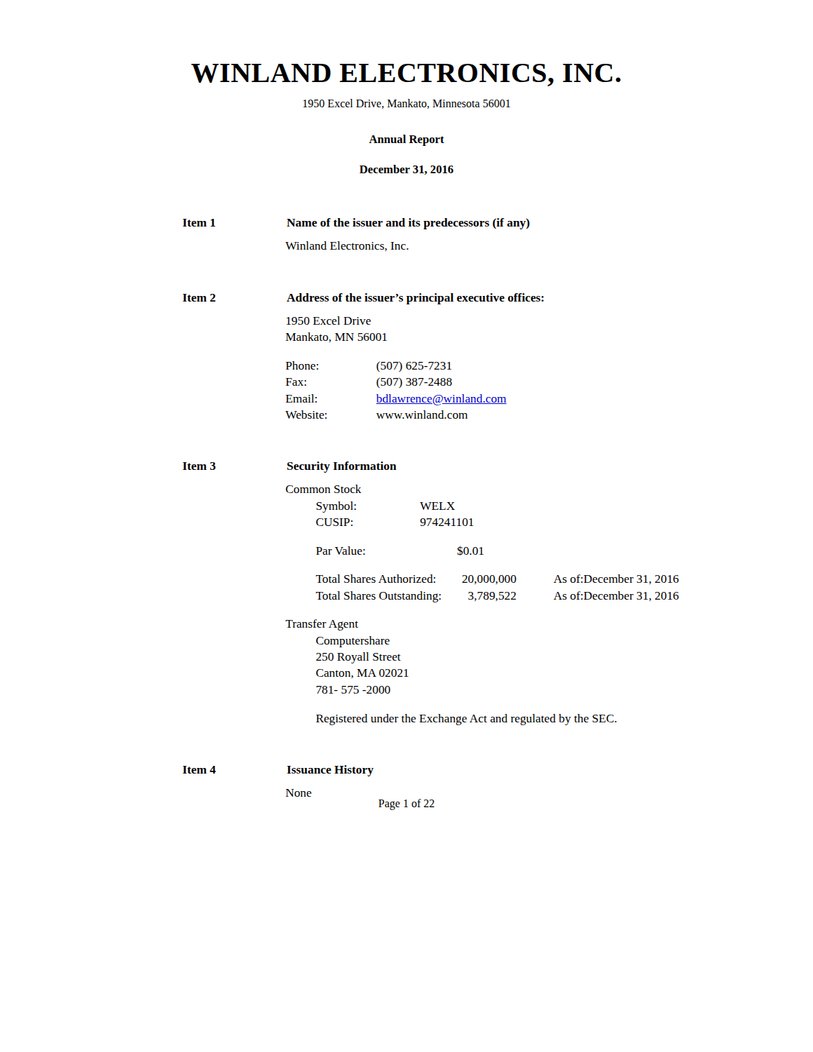WINLAND ELECTRONICS, INC.
1950 Excel Drive, Mankato, Minnesota 56001
Annual Report
December 31, 2016
Item 1
Name of the issuer and its predecessors (if any)
Winland Electronics, Inc.
Item 2
Address of the issuer’s principal executive offices:
1950 Excel Drive
Mankato, MN 56001
| Phone: | (507) 625-7231 |
| Fax: | (507) 387-2488 |
| Email: | bdlawrence@winland.com |
| Website: | www.winland.com |
Item 3
Security Information
Common Stock
| Symbol: | WELX |
| CUSIP: | 974241101 |
| Par Value: | $0.01 |
| Total Shares Authorized: | 20,000,000 | As of: | December 31, 2016 |
| Total Shares Outstanding: | 3,789,522 | As of: | December 31, 2016 |
Transfer Agent
Computershare
250 Royall Street
Canton, MA 02021
781- 575 -2000
Registered under the Exchange Act and regulated by the SEC.
Item 4
Issuance History
None
Page 1 of 22